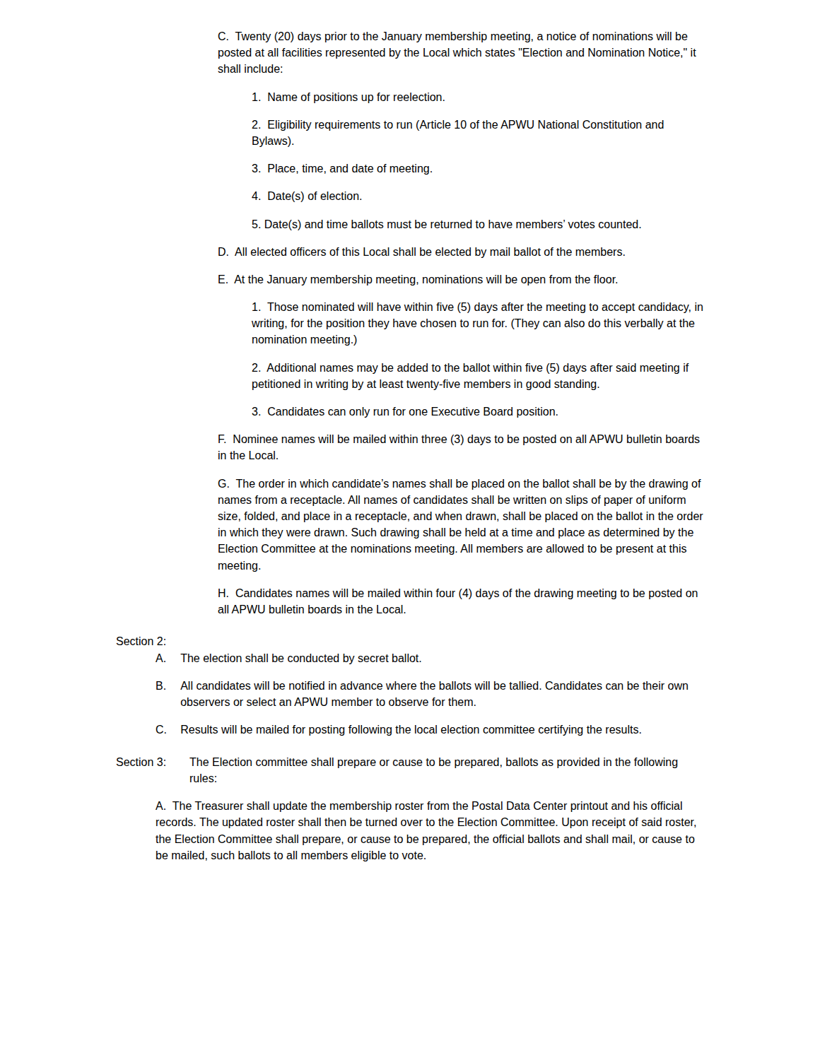C. Twenty (20) days prior to the January membership meeting, a notice of nominations will be posted at all facilities represented by the Local which states "Election and Nomination Notice," it shall include:
1. Name of positions up for reelection.
2. Eligibility requirements to run (Article 10 of the APWU National Constitution and Bylaws).
3. Place, time, and date of meeting.
4. Date(s) of election.
5. Date(s) and time ballots must be returned to have members’ votes counted.
D. All elected officers of this Local shall be elected by mail ballot of the members.
E. At the January membership meeting, nominations will be open from the floor.
1. Those nominated will have within five (5) days after the meeting to accept candidacy, in writing, for the position they have chosen to run for. (They can also do this verbally at the nomination meeting.)
2. Additional names may be added to the ballot within five (5) days after said meeting if petitioned in writing by at least twenty-five members in good standing.
3. Candidates can only run for one Executive Board position.
F. Nominee names will be mailed within three (3) days to be posted on all APWU bulletin boards in the Local.
G. The order in which candidate’s names shall be placed on the ballot shall be by the drawing of names from a receptacle. All names of candidates shall be written on slips of paper of uniform size, folded, and place in a receptacle, and when drawn, shall be placed on the ballot in the order in which they were drawn. Such drawing shall be held at a time and place as determined by the Election Committee at the nominations meeting. All members are allowed to be present at this meeting.
H. Candidates names will be mailed within four (4) days of the drawing meeting to be posted on all APWU bulletin boards in the Local.
Section 2:
A. The election shall be conducted by secret ballot.
B. All candidates will be notified in advance where the ballots will be tallied. Candidates can be their own observers or select an APWU member to observe for them.
C. Results will be mailed for posting following the local election committee certifying the results.
Section 3:
The Election committee shall prepare or cause to be prepared, ballots as provided in the following rules:
A. The Treasurer shall update the membership roster from the Postal Data Center printout and his official records. The updated roster shall then be turned over to the Election Committee. Upon receipt of said roster, the Election Committee shall prepare, or cause to be prepared, the official ballots and shall mail, or cause to be mailed, such ballots to all members eligible to vote.